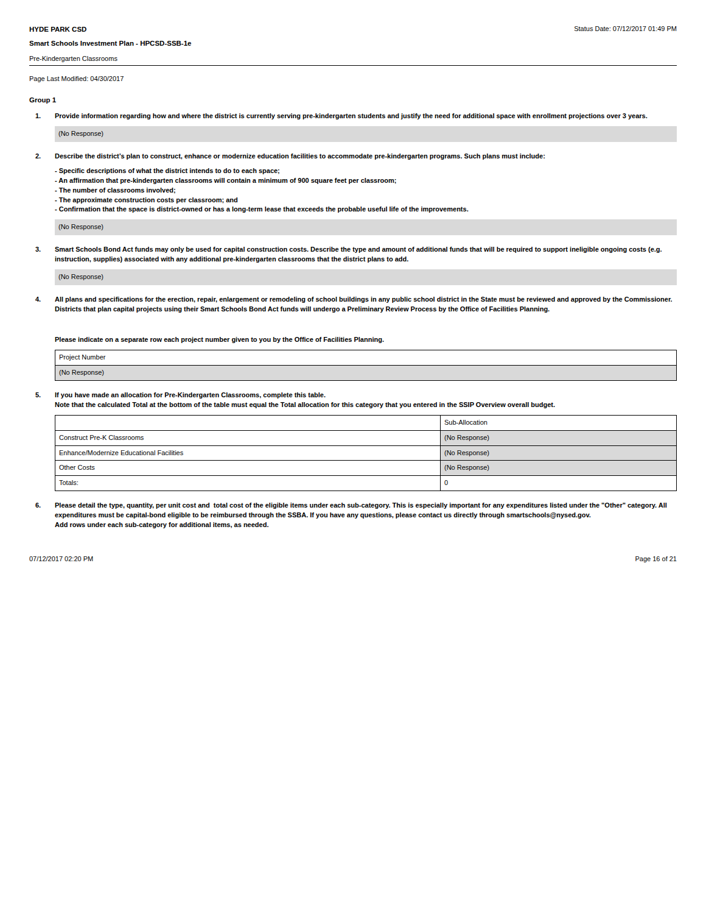HYDE PARK CSD
Status Date: 07/12/2017 01:49 PM
Smart Schools Investment Plan - HPCSD-SSB-1e
Pre-Kindergarten Classrooms
Page Last Modified: 04/30/2017
Group 1
1.
Provide information regarding how and where the district is currently serving pre-kindergarten students and justify the need for additional space with enrollment projections over 3 years.
(No Response)
2.
Describe the district’s plan to construct, enhance or modernize education facilities to accommodate pre-kindergarten programs. Such plans must include:
- Specific descriptions of what the district intends to do to each space;
- An affirmation that pre-kindergarten classrooms will contain a minimum of 900 square feet per classroom;
- The number of classrooms involved;
- The approximate construction costs per classroom; and
- Confirmation that the space is district-owned or has a long-term lease that exceeds the probable useful life of the improvements.
(No Response)
3.
Smart Schools Bond Act funds may only be used for capital construction costs. Describe the type and amount of additional funds that will be required to support ineligible ongoing costs (e.g. instruction, supplies) associated with any additional pre-kindergarten classrooms that the district plans to add.
(No Response)
4.
All plans and specifications for the erection, repair, enlargement or remodeling of school buildings in any public school district in the State must be reviewed and approved by the Commissioner. Districts that plan capital projects using their Smart Schools Bond Act funds will undergo a Preliminary Review Process by the Office of Facilities Planning.
Please indicate on a separate row each project number given to you by the Office of Facilities Planning.
| Project Number |
| (No Response) |
5.
If you have made an allocation for Pre-Kindergarten Classrooms, complete this table.
Note that the calculated Total at the bottom of the table must equal the Total allocation for this category that you entered in the SSIP Overview overall budget.
| | Sub-Allocation |
| Construct Pre-K Classrooms | (No Response) |
| Enhance/Modernize Educational Facilities | (No Response) |
| Other Costs | (No Response) |
| Totals: | 0 |
6.
Please detail the type, quantity, per unit cost and total cost of the eligible items under each sub-category. This is especially important for any expenditures listed under the "Other" category. All expenditures must be capital-bond eligible to be reimbursed through the SSBA. If you have any questions, please contact us directly through smartschools@nysed.gov.
Add rows under each sub-category for additional items, as needed.
07/12/2017 02:20 PM
Page 16 of 21